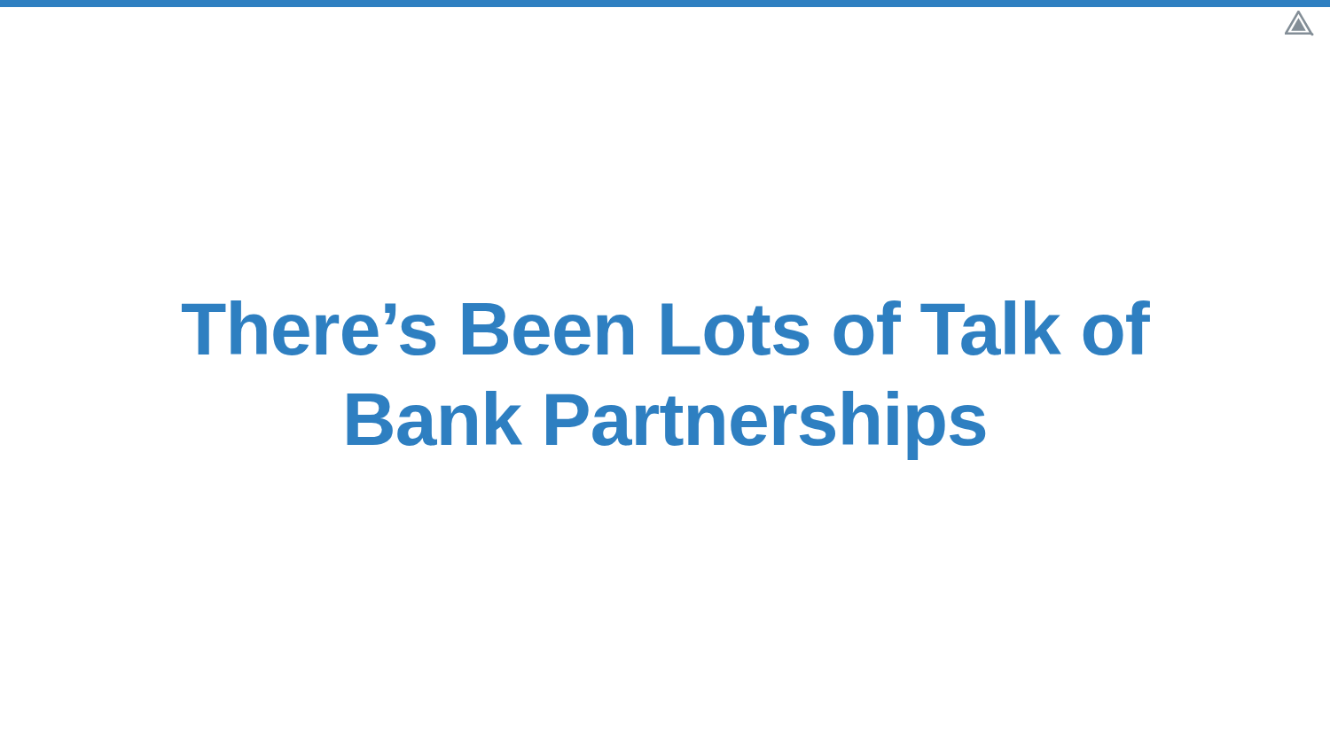There’s Been Lots of Talk of Bank Partnerships